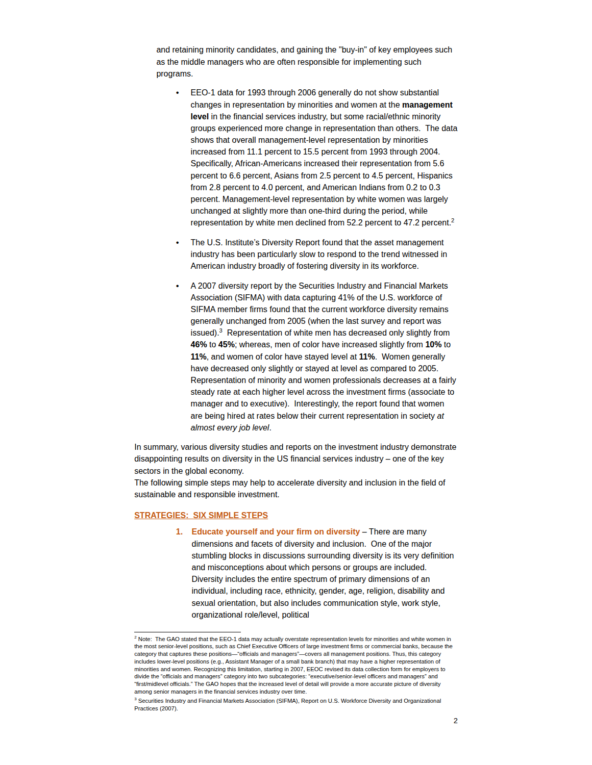and retaining minority candidates, and gaining the "buy-in" of key employees such as the middle managers who are often responsible for implementing such programs.
EEO-1 data for 1993 through 2006 generally do not show substantial changes in representation by minorities and women at the management level in the financial services industry, but some racial/ethnic minority groups experienced more change in representation than others. The data shows that overall management-level representation by minorities increased from 11.1 percent to 15.5 percent from 1993 through 2004. Specifically, African-Americans increased their representation from 5.6 percent to 6.6 percent, Asians from 2.5 percent to 4.5 percent, Hispanics from 2.8 percent to 4.0 percent, and American Indians from 0.2 to 0.3 percent. Management-level representation by white women was largely unchanged at slightly more than one-third during the period, while representation by white men declined from 52.2 percent to 47.2 percent.2
The U.S. Institute’s Diversity Report found that the asset management industry has been particularly slow to respond to the trend witnessed in American industry broadly of fostering diversity in its workforce.
A 2007 diversity report by the Securities Industry and Financial Markets Association (SIFMA) with data capturing 41% of the U.S. workforce of SIFMA member firms found that the current workforce diversity remains generally unchanged from 2005 (when the last survey and report was issued).3 Representation of white men has decreased only slightly from 46% to 45%; whereas, men of color have increased slightly from 10% to 11%, and women of color have stayed level at 11%. Women generally have decreased only slightly or stayed at level as compared to 2005. Representation of minority and women professionals decreases at a fairly steady rate at each higher level across the investment firms (associate to manager and to executive). Interestingly, the report found that women are being hired at rates below their current representation in society at almost every job level.
In summary, various diversity studies and reports on the investment industry demonstrate disappointing results on diversity in the US financial services industry – one of the key sectors in the global economy.
The following simple steps may help to accelerate diversity and inclusion in the field of sustainable and responsible investment.
STRATEGIES: SIX SIMPLE STEPS
Educate yourself and your firm on diversity – There are many dimensions and facets of diversity and inclusion. One of the major stumbling blocks in discussions surrounding diversity is its very definition and misconceptions about which persons or groups are included. Diversity includes the entire spectrum of primary dimensions of an individual, including race, ethnicity, gender, age, religion, disability and sexual orientation, but also includes communication style, work style, organizational role/level, political
2 Note: The GAO stated that the EEO-1 data may actually overstate representation levels for minorities and white women in the most senior-level positions, such as Chief Executive Officers of large investment firms or commercial banks, because the category that captures these positions—“officials and managers”—covers all management positions. Thus, this category includes lower-level positions (e.g., Assistant Manager of a small bank branch) that may have a higher representation of minorities and women. Recognizing this limitation, starting in 2007, EEOC revised its data collection form for employers to divide the “officials and managers” category into two subcategories: “executive/senior-level officers and managers” and “first/midlevel officials.” The GAO hopes that the increased level of detail will provide a more accurate picture of diversity among senior managers in the financial services industry over time.
3 Securities Industry and Financial Markets Association (SIFMA), Report on U.S. Workforce Diversity and Organizational Practices (2007).
2